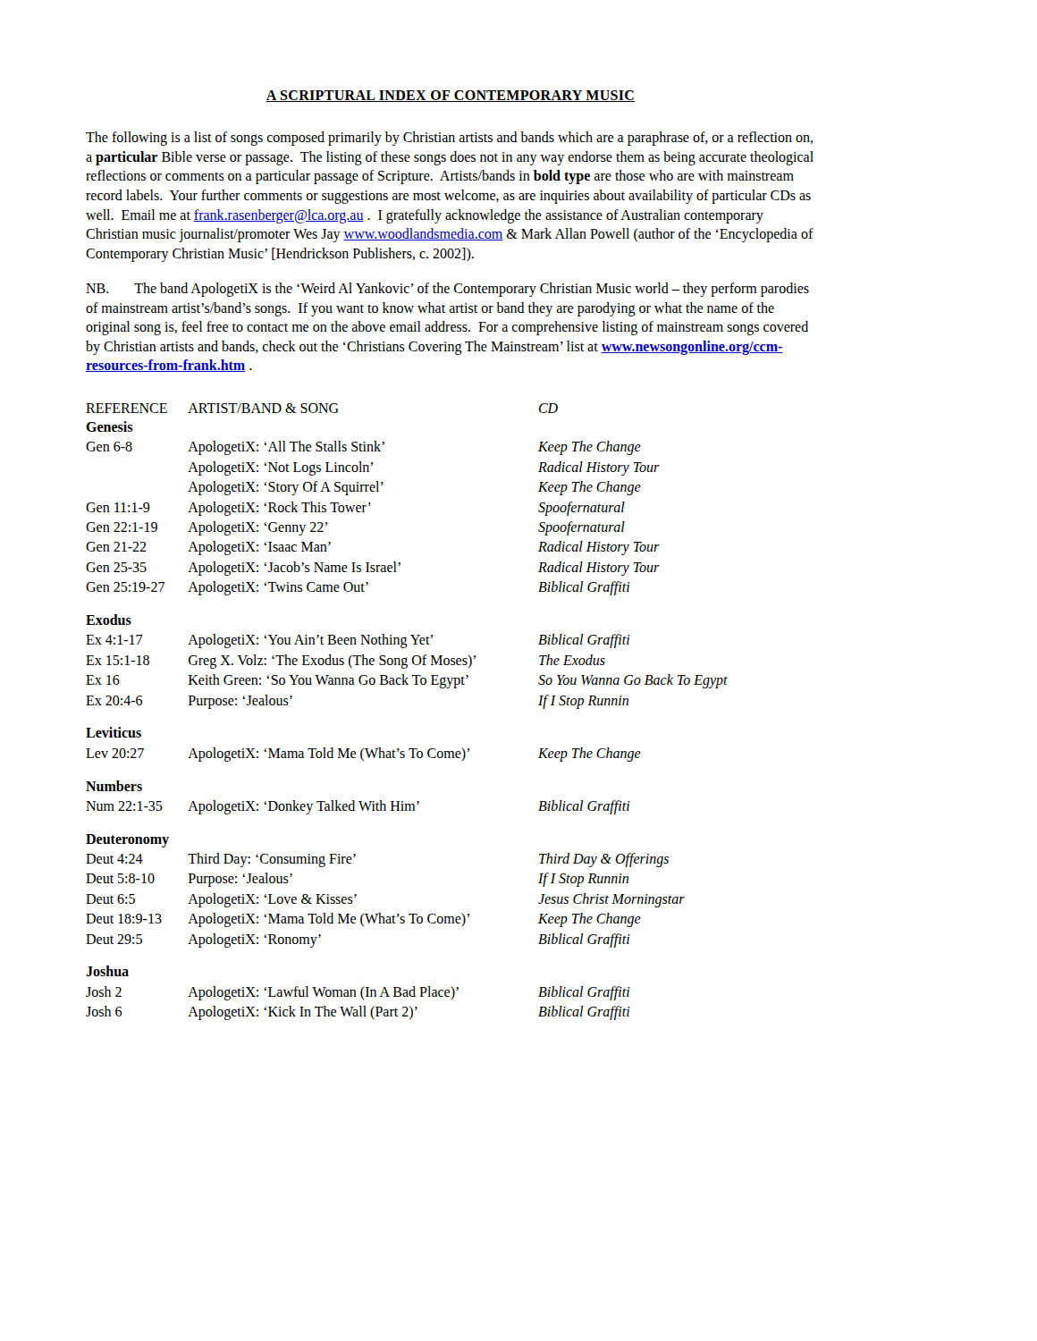A SCRIPTURAL INDEX OF CONTEMPORARY MUSIC
The following is a list of songs composed primarily by Christian artists and bands which are a paraphrase of, or a reflection on, a particular Bible verse or passage. The listing of these songs does not in any way endorse them as being accurate theological reflections or comments on a particular passage of Scripture. Artists/bands in bold type are those who are with mainstream record labels. Your further comments or suggestions are most welcome, as are inquiries about availability of particular CDs as well. Email me at frank.rasenberger@lca.org.au . I gratefully acknowledge the assistance of Australian contemporary Christian music journalist/promoter Wes Jay www.woodlandsmedia.com & Mark Allan Powell (author of the ‘Encyclopedia of Contemporary Christian Music’ [Hendrickson Publishers, c. 2002]).
NB. The band ApologetiX is the ‘Weird Al Yankovic’ of the Contemporary Christian Music world – they perform parodies of mainstream artist’s/band’s songs. If you want to know what artist or band they are parodying or what the name of the original song is, feel free to contact me on the above email address. For a comprehensive listing of mainstream songs covered by Christian artists and bands, check out the ‘Christians Covering The Mainstream’ list at www.newsongonline.org/ccm-resources-from-frank.htm .
| REFERENCE | ARTIST/BAND & SONG | CD |
| Genesis | | |
| Gen 6-8 | ApologetiX: ‘All The Stalls Stink’ | Keep The Change |
| | ApologetiX: ‘Not Logs Lincoln’ | Radical History Tour |
| | ApologetiX: ‘Story Of A Squirrel’ | Keep The Change |
| Gen 11:1-9 | ApologetiX: ‘Rock This Tower’ | Spoofernatural |
| Gen 22:1-19 | ApologetiX: ‘Genny 22’ | Spoofernatural |
| Gen 21-22 | ApologetiX: ‘Isaac Man’ | Radical History Tour |
| Gen 25-35 | ApologetiX: ‘Jacob’s Name Is Israel’ | Radical History Tour |
| Gen 25:19-27 | ApologetiX: ‘Twins Came Out’ | Biblical Graffiti |
| Exodus | | |
| Ex 4:1-17 | ApologetiX: ‘You Ain’t Been Nothing Yet’ | Biblical Graffiti |
| Ex 15:1-18 | Greg X. Volz: ‘The Exodus (The Song Of Moses)’ | The Exodus |
| Ex 16 | Keith Green: ‘So You Wanna Go Back To Egypt’ | So You Wanna Go Back To Egypt |
| Ex 20:4-6 | Purpose: ‘Jealous’ | If I Stop Runnin |
| Leviticus | | |
| Lev 20:27 | ApologetiX: ‘Mama Told Me (What’s To Come)’ | Keep The Change |
| Numbers | | |
| Num 22:1-35 | ApologetiX: ‘Donkey Talked With Him’ | Biblical Graffiti |
| Deuteronomy | | |
| Deut 4:24 | Third Day: ‘Consuming Fire’ | Third Day & Offerings |
| Deut 5:8-10 | Purpose: ‘Jealous’ | If I Stop Runnin |
| Deut 6:5 | ApologetiX: ‘Love & Kisses’ | Jesus Christ Morningstar |
| Deut 18:9-13 | ApologetiX: ‘Mama Told Me (What’s To Come)’ | Keep The Change |
| Deut 29:5 | ApologetiX: ‘Ronomy’ | Biblical Graffiti |
| Joshua | | |
| Josh 2 | ApologetiX: ‘Lawful Woman (In A Bad Place)’ | Biblical Graffiti |
| Josh 6 | ApologetiX: ‘Kick In The Wall (Part 2)’ | Biblical Graffiti |